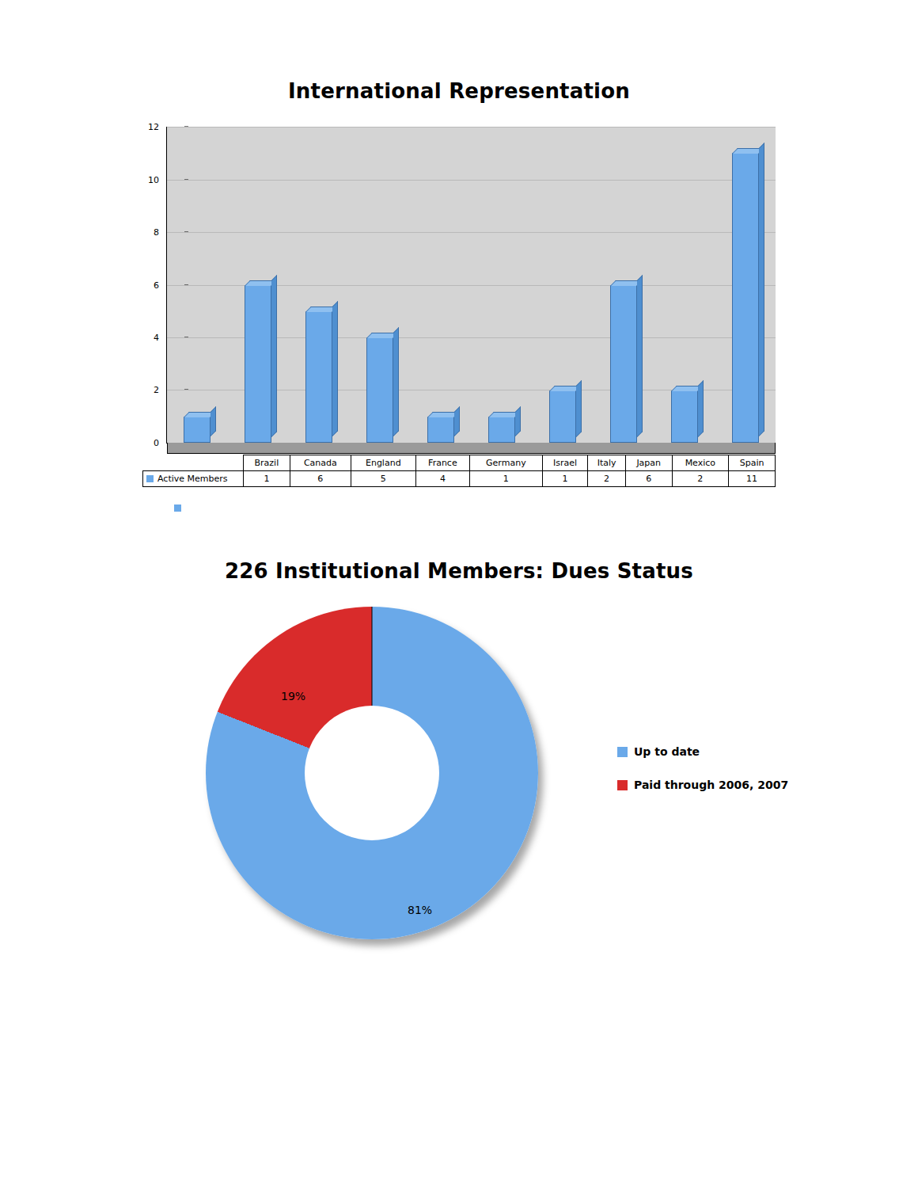International Representation
12 10 8 6 4 2 0
| | Brazil | Canada | England | France | Germany | Israel | Italy | Japan | Mexico | Spain |
| Active Members | 1 | 6 | 5 | 4 | 1 | 1 | 2 | 6 | 2 | 11 |
226 Institutional Members: Dues Status
19%
81%
Up to date
Paid through 2006, 2007